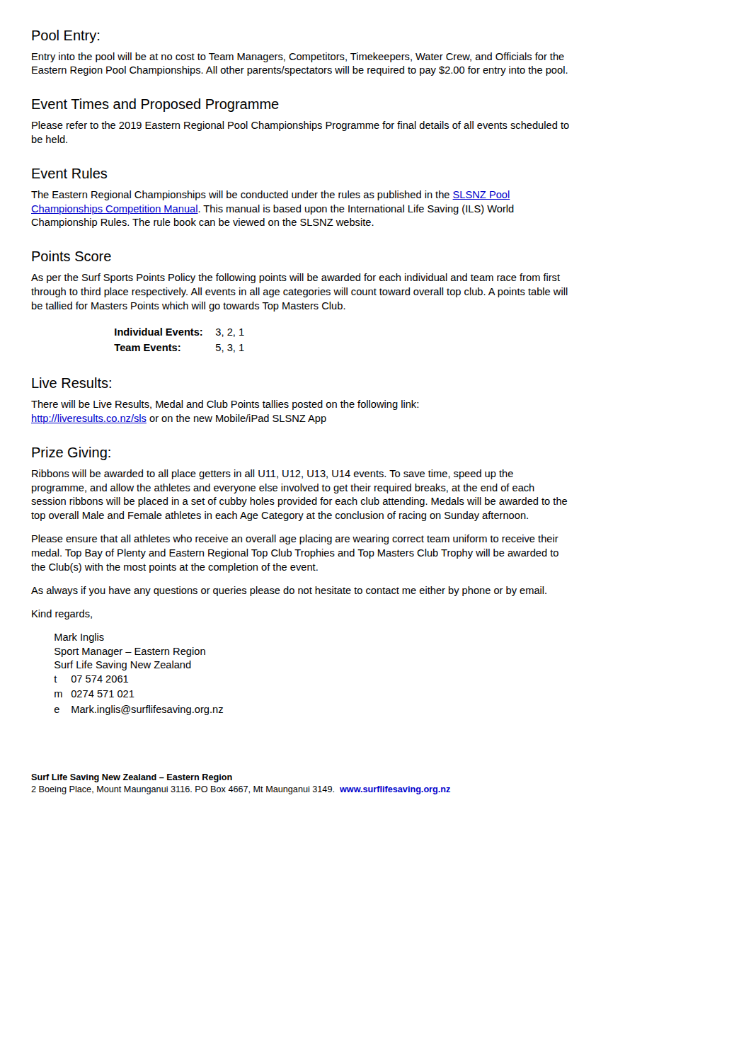Pool Entry:
Entry into the pool will be at no cost to Team Managers, Competitors, Timekeepers, Water Crew, and Officials for the Eastern Region Pool Championships. All other parents/spectators will be required to pay $2.00 for entry into the pool.
Event Times and Proposed Programme
Please refer to the 2019 Eastern Regional Pool Championships Programme for final details of all events scheduled to be held.
Event Rules
The Eastern Regional Championships will be conducted under the rules as published in the SLSNZ Pool Championships Competition Manual. This manual is based upon the International Life Saving (ILS) World Championship Rules. The rule book can be viewed on the SLSNZ website.
Points Score
As per the Surf Sports Points Policy the following points will be awarded for each individual and team race from first through to third place respectively. All events in all age categories will count toward overall top club. A points table will be tallied for Masters Points which will go towards Top Masters Club.
| Individual Events: | 3, 2, 1 |
| Team Events: | 5, 3, 1 |
Live Results:
There will be Live Results, Medal and Club Points tallies posted on the following link:
http://liveresults.co.nz/sls or on the new Mobile/iPad SLSNZ App
Prize Giving:
Ribbons will be awarded to all place getters in all U11, U12, U13, U14 events. To save time, speed up the programme, and allow the athletes and everyone else involved to get their required breaks, at the end of each session ribbons will be placed in a set of cubby holes provided for each club attending. Medals will be awarded to the top overall Male and Female athletes in each Age Category at the conclusion of racing on Sunday afternoon.
Please ensure that all athletes who receive an overall age placing are wearing correct team uniform to receive their medal. Top Bay of Plenty and Eastern Regional Top Club Trophies and Top Masters Club Trophy will be awarded to the Club(s) with the most points at the completion of the event.
As always if you have any questions or queries please do not hesitate to contact me either by phone or by email.
Kind regards,
Mark Inglis
Sport Manager – Eastern Region
Surf Life Saving New Zealand
| t | 07 574 2061 |
| m | 0274 571 021 |
| e | Mark.inglis@surflifesaving.org.nz |
Surf Life Saving New Zealand – Eastern Region
2 Boeing Place, Mount Maunganui 3116. PO Box 4667, Mt Maunganui 3149. www.surflifesaving.org.nz